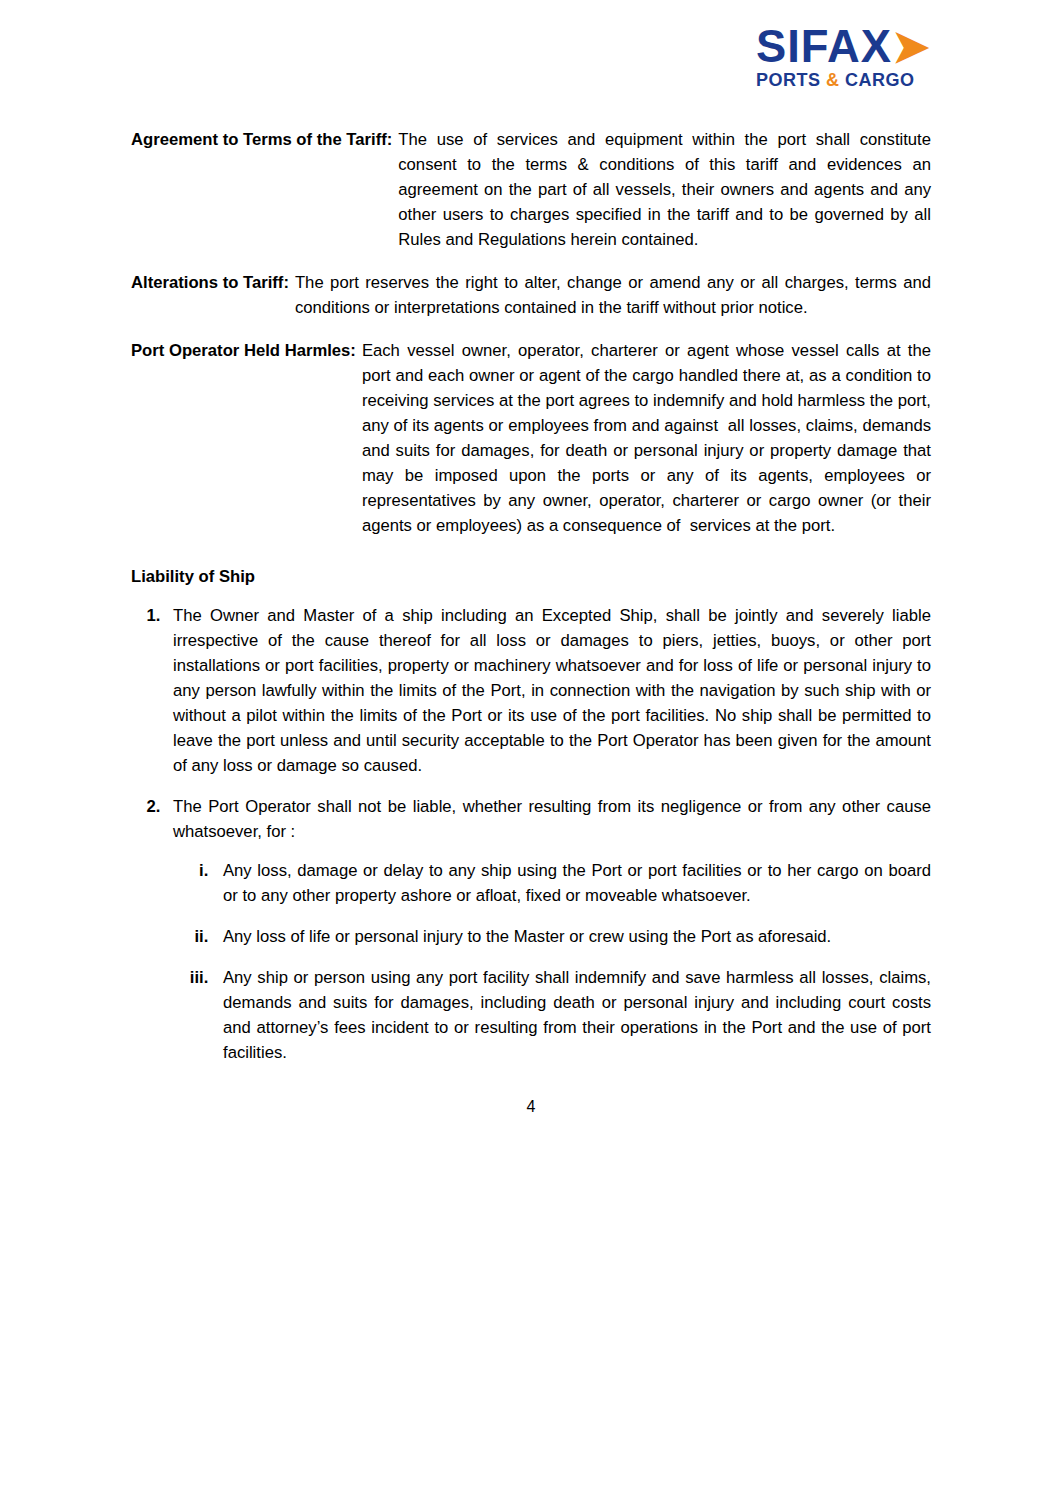SIFAX➤
PORTS & CARGO
Agreement to Terms of the Tariff:
The use of services and equipment within the port shall constitute consent to the terms & conditions of this tariff and evidences an agreement on the part of all vessels, their owners and agents and any other users to charges specified in the tariff and to be governed by all Rules and Regulations herein contained.
Alterations to Tariff:
The port reserves the right to alter, change or amend any or all charges, terms and conditions or interpretations contained in the tariff without prior notice.
Port Operator Held Harmles:
Each vessel owner, operator, charterer or agent whose vessel calls at the port and each owner or agent of the cargo handled there at, as a condition to receiving services at the port agrees to indemnify and hold harmless the port, any of its agents or employees from and against all losses, claims, demands and suits for damages, for death or personal injury or property damage that may be imposed upon the ports or any of its agents, employees or representatives by any owner, operator, charterer or cargo owner (or their agents or employees) as a consequence of services at the port.
Liability of Ship
The Owner and Master of a ship including an Excepted Ship, shall be jointly and severely liable irrespective of the cause thereof for all loss or damages to piers, jetties, buoys, or other port installations or port facilities, property or machinery whatsoever and for loss of life or personal injury to any person lawfully within the limits of the Port, in connection with the navigation by such ship with or without a pilot within the limits of the Port or its use of the port facilities. No ship shall be permitted to leave the port unless and until security acceptable to the Port Operator has been given for the amount of any loss or damage so caused.
The Port Operator shall not be liable, whether resulting from its negligence or from any other cause whatsoever, for :
Any loss, damage or delay to any ship using the Port or port facilities or to her cargo on board or to any other property ashore or afloat, fixed or moveable whatsoever.
Any loss of life or personal injury to the Master or crew using the Port as aforesaid.
Any ship or person using any port facility shall indemnify and save harmless all losses, claims, demands and suits for damages, including death or personal injury and including court costs and attorney’s fees incident to or resulting from their operations in the Port and the use of port facilities.
4